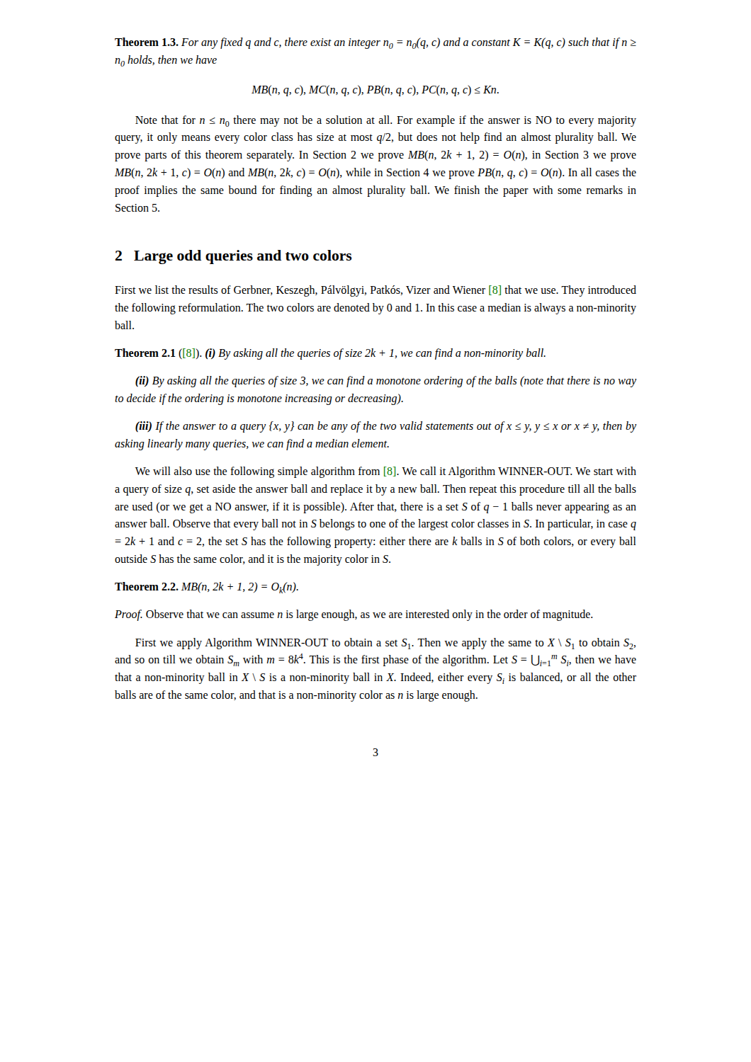Theorem 1.3. For any fixed q and c, there exist an integer n0 = n0(q, c) and a constant K = K(q, c) such that if n ≥ n0 holds, then we have
MB(n, q, c), MC(n, q, c), PB(n, q, c), PC(n, q, c) ≤ Kn.
Note that for n ≤ n0 there may not be a solution at all. For example if the answer is NO to every majority query, it only means every color class has size at most q/2, but does not help find an almost plurality ball. We prove parts of this theorem separately. In Section 2 we prove MB(n, 2k + 1, 2) = O(n), in Section 3 we prove MB(n, 2k + 1, c) = O(n) and MB(n, 2k, c) = O(n), while in Section 4 we prove PB(n, q, c) = O(n). In all cases the proof implies the same bound for finding an almost plurality ball. We finish the paper with some remarks in Section 5.
2 Large odd queries and two colors
First we list the results of Gerbner, Keszegh, Pálvölgyi, Patkós, Vizer and Wiener [8] that we use. They introduced the following reformulation. The two colors are denoted by 0 and 1. In this case a median is always a non-minority ball.
Theorem 2.1 ([8]). (i) By asking all the queries of size 2k + 1, we can find a non-minority ball.
(ii) By asking all the queries of size 3, we can find a monotone ordering of the balls (note that there is no way to decide if the ordering is monotone increasing or decreasing).
(iii) If the answer to a query {x, y} can be any of the two valid statements out of x ≤ y, y ≤ x or x ≠ y, then by asking linearly many queries, we can find a median element.
We will also use the following simple algorithm from [8]. We call it Algorithm WINNER-OUT. We start with a query of size q, set aside the answer ball and replace it by a new ball. Then repeat this procedure till all the balls are used (or we get a NO answer, if it is possible). After that, there is a set S of q − 1 balls never appearing as an answer ball. Observe that every ball not in S belongs to one of the largest color classes in S. In particular, in case q = 2k + 1 and c = 2, the set S has the following property: either there are k balls in S of both colors, or every ball outside S has the same color, and it is the majority color in S.
Theorem 2.2. MB(n, 2k + 1, 2) = Ok(n).
Proof. Observe that we can assume n is large enough, as we are interested only in the order of magnitude.
First we apply Algorithm WINNER-OUT to obtain a set S1. Then we apply the same to X \ S1 to obtain S2, and so on till we obtain Sm with m = 8k4. This is the first phase of the algorithm. Let S = ⋃i=1m Si, then we have that a non-minority ball in X \ S is a non-minority ball in X. Indeed, either every Si is balanced, or all the other balls are of the same color, and that is a non-minority color as n is large enough.
3